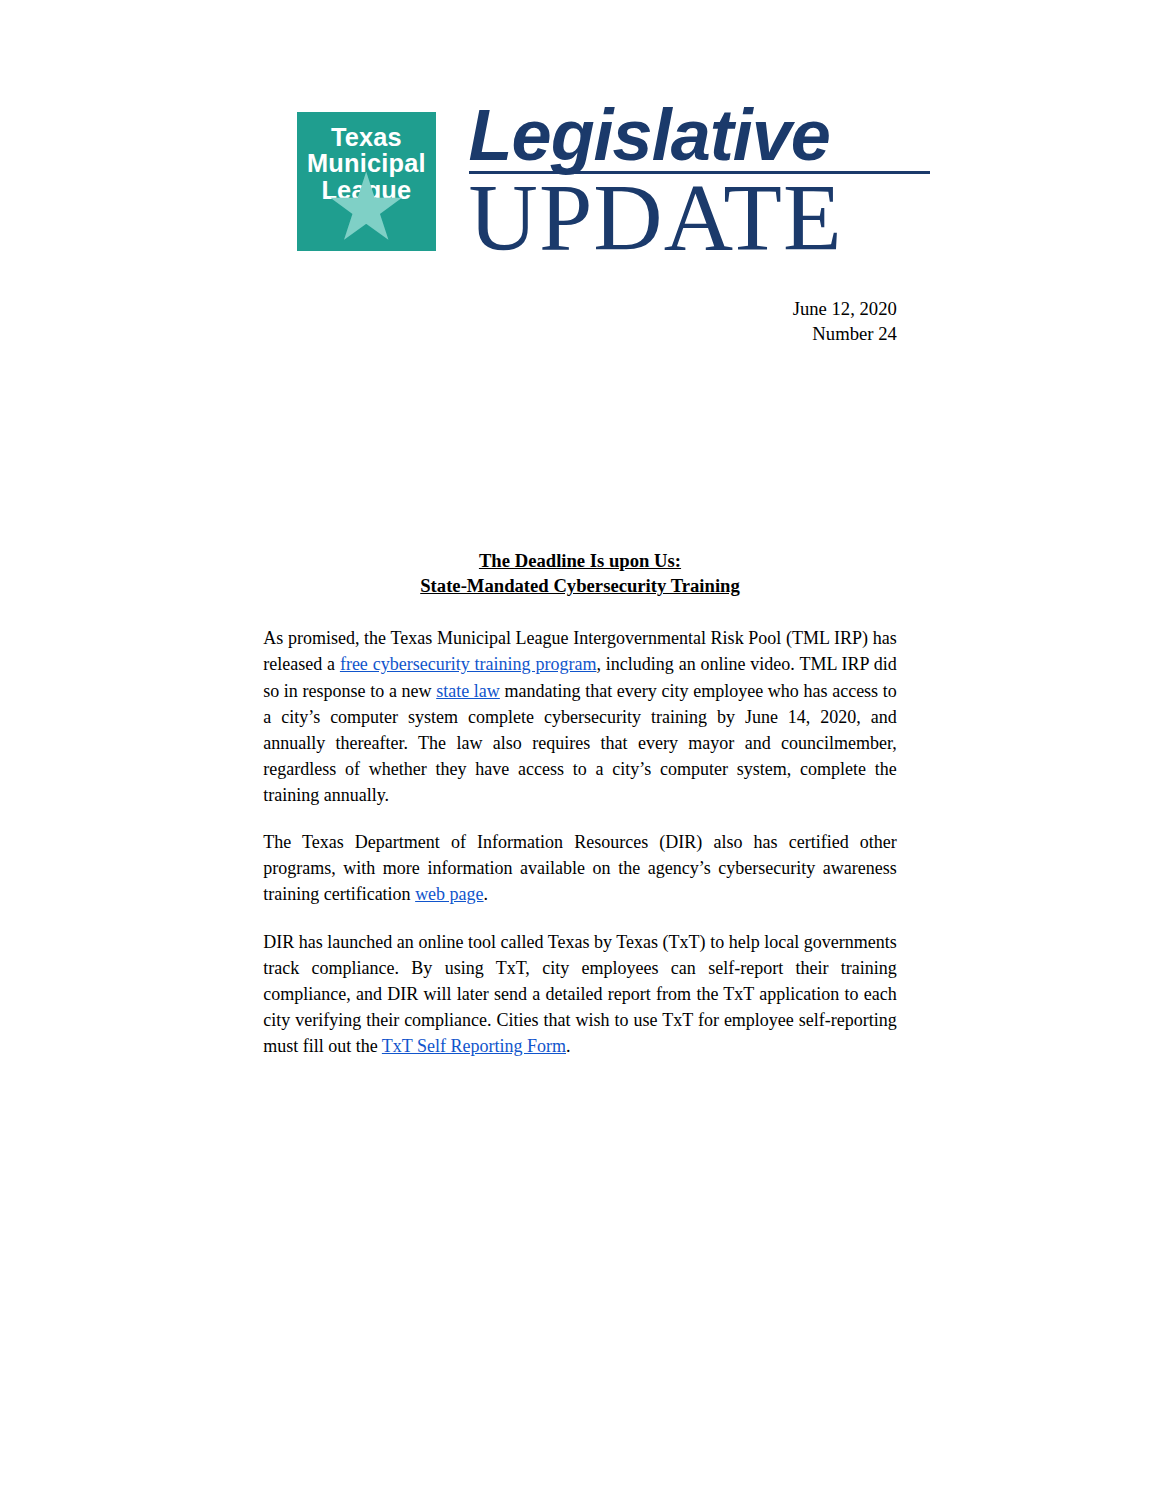| Texas Municipal League ★ | Legislative UPDATE |
June 12, 2020
Number 24
The Deadline Is upon Us: State-Mandated Cybersecurity Training
As promised, the Texas Municipal League Intergovernmental Risk Pool (TML IRP) has released a free cybersecurity training program, including an online video. TML IRP did so in response to a new state law mandating that every city employee who has access to a city’s computer system complete cybersecurity training by June 14, 2020, and annually thereafter. The law also requires that every mayor and councilmember, regardless of whether they have access to a city’s computer system, complete the training annually.
The Texas Department of Information Resources (DIR) also has certified other programs, with more information available on the agency’s cybersecurity awareness training certification web page.
DIR has launched an online tool called Texas by Texas (TxT) to help local governments track compliance. By using TxT, city employees can self-report their training compliance, and DIR will later send a detailed report from the TxT application to each city verifying their compliance. Cities that wish to use TxT for employee self-reporting must fill out the TxT Self Reporting Form.